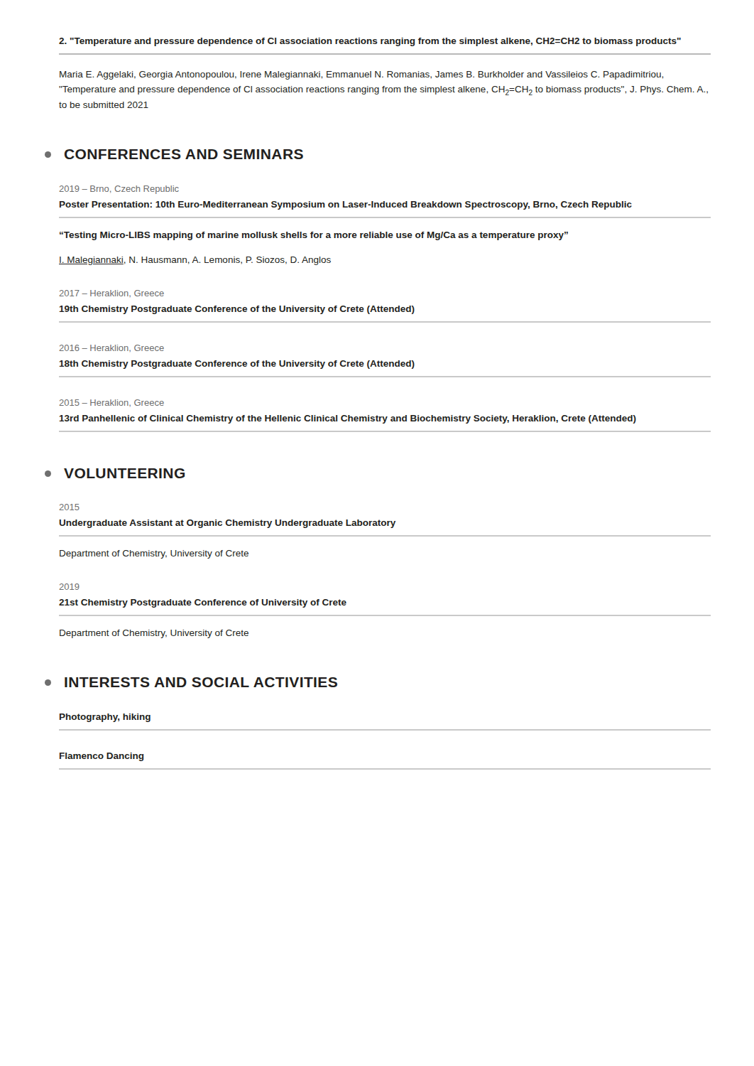2. "Temperature and pressure dependence of Cl association reactions ranging from the simplest alkene, CH2=CH2 to biomass products"
Maria E. Aggelaki, Georgia Antonopoulou, Irene Malegiannaki, Emmanuel N. Romanias, James B. Burkholder and Vassileios C. Papadimitriou, "Temperature and pressure dependence of Cl association reactions ranging from the simplest alkene, CH2=CH2 to biomass products", J. Phys. Chem. A., to be submitted 2021
Conferences and Seminars
2019 – Brno, Czech Republic
Poster Presentation: 10th Euro-Mediterranean Symposium on Laser-Induced Breakdown Spectroscopy, Brno, Czech Republic
“Testing Micro-LIBS mapping of marine mollusk shells for a more reliable use of Mg/Ca as a temperature proxy”
I. Malegiannaki, N. Hausmann, A. Lemonis, P. Siozos, D. Anglos
2017 – Heraklion, Greece
19th Chemistry Postgraduate Conference of the University of Crete (Attended)
2016 – Heraklion, Greece
18th Chemistry Postgraduate Conference of the University of Crete (Attended)
2015 – Heraklion, Greece
13rd Panhellenic of Clinical Chemistry of the Hellenic Clinical Chemistry and Biochemistry Society, Heraklion, Crete (Attended)
Volunteering
2015
Undergraduate Assistant at Organic Chemistry Undergraduate Laboratory
Department of Chemistry, University of Crete
2019
21st Chemistry Postgraduate Conference of University of Crete
Department of Chemistry, University of Crete
Interests and Social Activities
Photography, hiking
Flamenco Dancing